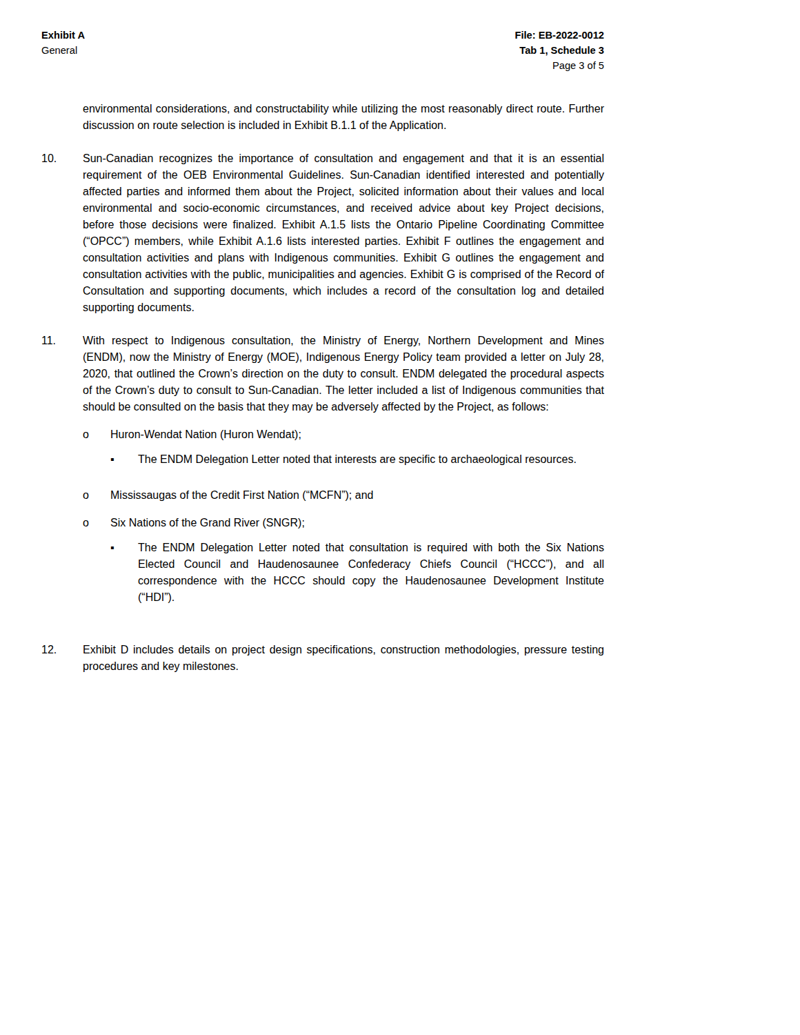Exhibit A
General
File: EB-2022-0012
Tab 1, Schedule 3
Page 3 of 5
environmental considerations, and constructability while utilizing the most reasonably direct route. Further discussion on route selection is included in Exhibit B.1.1 of the Application.
10. Sun-Canadian recognizes the importance of consultation and engagement and that it is an essential requirement of the OEB Environmental Guidelines. Sun-Canadian identified interested and potentially affected parties and informed them about the Project, solicited information about their values and local environmental and socio-economic circumstances, and received advice about key Project decisions, before those decisions were finalized. Exhibit A.1.5 lists the Ontario Pipeline Coordinating Committee (“OPCC”) members, while Exhibit A.1.6 lists interested parties. Exhibit F outlines the engagement and consultation activities and plans with Indigenous communities. Exhibit G outlines the engagement and consultation activities with the public, municipalities and agencies. Exhibit G is comprised of the Record of Consultation and supporting documents, which includes a record of the consultation log and detailed supporting documents.
11. With respect to Indigenous consultation, the Ministry of Energy, Northern Development and Mines (ENDM), now the Ministry of Energy (MOE), Indigenous Energy Policy team provided a letter on July 28, 2020, that outlined the Crown’s direction on the duty to consult. ENDM delegated the procedural aspects of the Crown’s duty to consult to Sun-Canadian. The letter included a list of Indigenous communities that should be consulted on the basis that they may be adversely affected by the Project, as follows:
o Huron-Wendat Nation (Huron Wendat);
▪ The ENDM Delegation Letter noted that interests are specific to archaeological resources.
o Mississaugas of the Credit First Nation (“MCFN”); and
o Six Nations of the Grand River (SNGR);
▪ The ENDM Delegation Letter noted that consultation is required with both the Six Nations Elected Council and Haudenosaunee Confederacy Chiefs Council (“HCCC”), and all correspondence with the HCCC should copy the Haudenosaunee Development Institute (“HDI”).
12. Exhibit D includes details on project design specifications, construction methodologies, pressure testing procedures and key milestones.